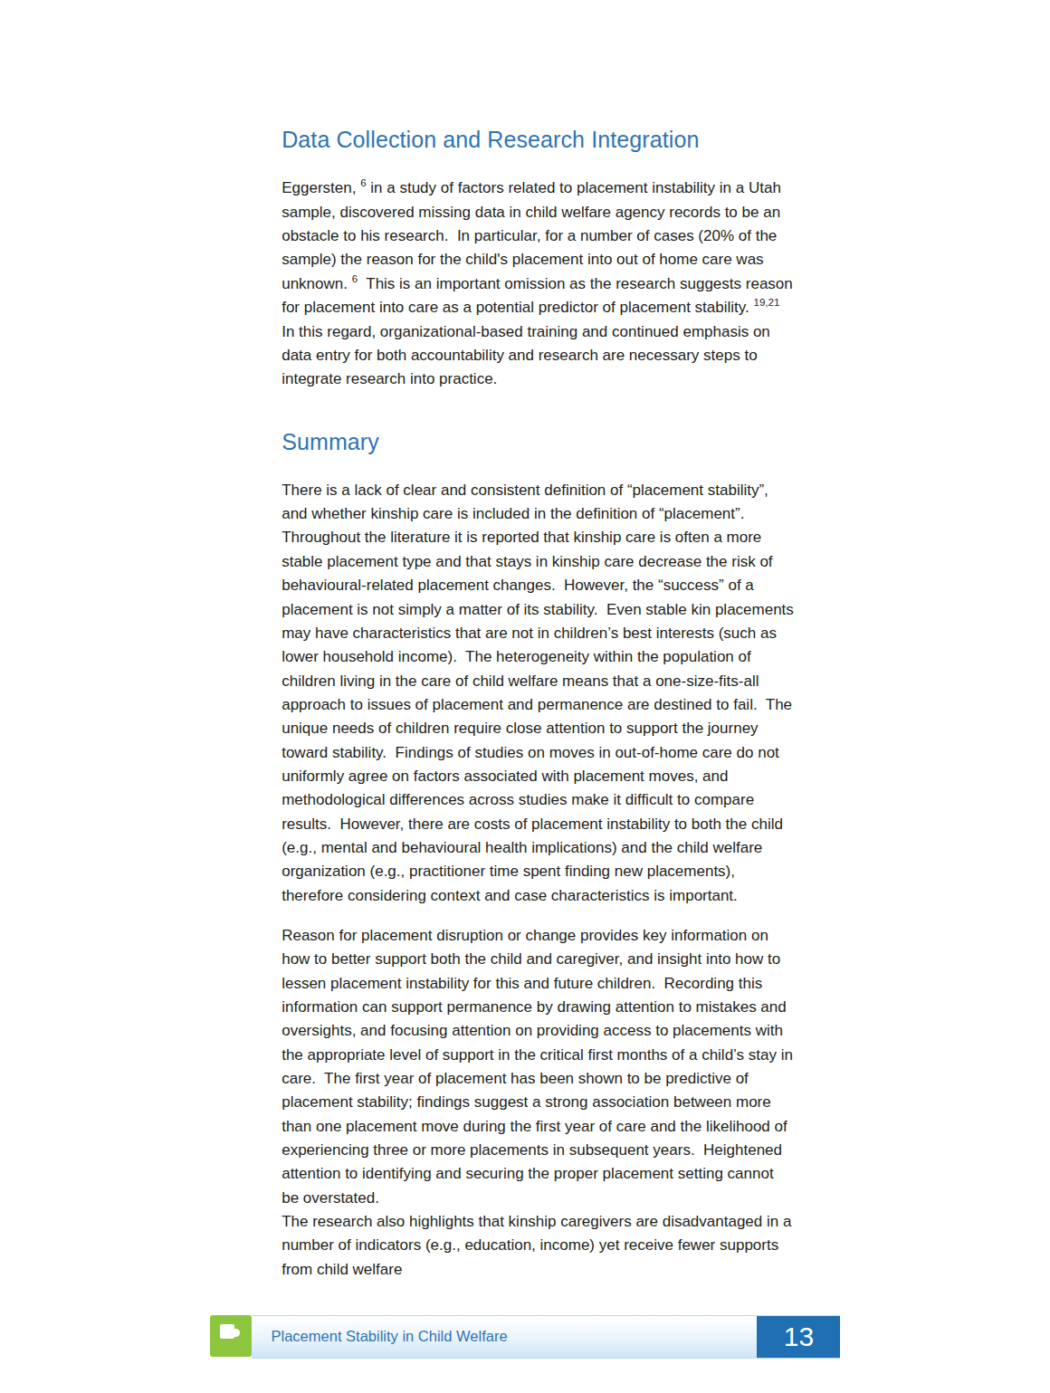Data Collection and Research Integration
Eggersten, 6 in a study of factors related to placement instability in a Utah sample, discovered missing data in child welfare agency records to be an obstacle to his research. In particular, for a number of cases (20% of the sample) the reason for the child's placement into out of home care was unknown. 6 This is an important omission as the research suggests reason for placement into care as a potential predictor of placement stability. 19,21 In this regard, organizational-based training and continued emphasis on data entry for both accountability and research are necessary steps to integrate research into practice.
Summary
There is a lack of clear and consistent definition of “placement stability”, and whether kinship care is included in the definition of “placement”. Throughout the literature it is reported that kinship care is often a more stable placement type and that stays in kinship care decrease the risk of behavioural-related placement changes. However, the “success” of a placement is not simply a matter of its stability. Even stable kin placements may have characteristics that are not in children’s best interests (such as lower household income). The heterogeneity within the population of children living in the care of child welfare means that a one-size-fits-all approach to issues of placement and permanence are destined to fail. The unique needs of children require close attention to support the journey toward stability. Findings of studies on moves in out-of-home care do not uniformly agree on factors associated with placement moves, and methodological differences across studies make it difficult to compare results. However, there are costs of placement instability to both the child (e.g., mental and behavioural health implications) and the child welfare organization (e.g., practitioner time spent finding new placements), therefore considering context and case characteristics is important.
Reason for placement disruption or change provides key information on how to better support both the child and caregiver, and insight into how to lessen placement instability for this and future children. Recording this information can support permanence by drawing attention to mistakes and oversights, and focusing attention on providing access to placements with the appropriate level of support in the critical first months of a child’s stay in care. The first year of placement has been shown to be predictive of placement stability; findings suggest a strong association between more than one placement move during the first year of care and the likelihood of experiencing three or more placements in subsequent years. Heightened attention to identifying and securing the proper placement setting cannot be overstated.
The research also highlights that kinship caregivers are disadvantaged in a number of indicators (e.g., education, income) yet receive fewer supports from child welfare
Placement Stability in Child Welfare
13